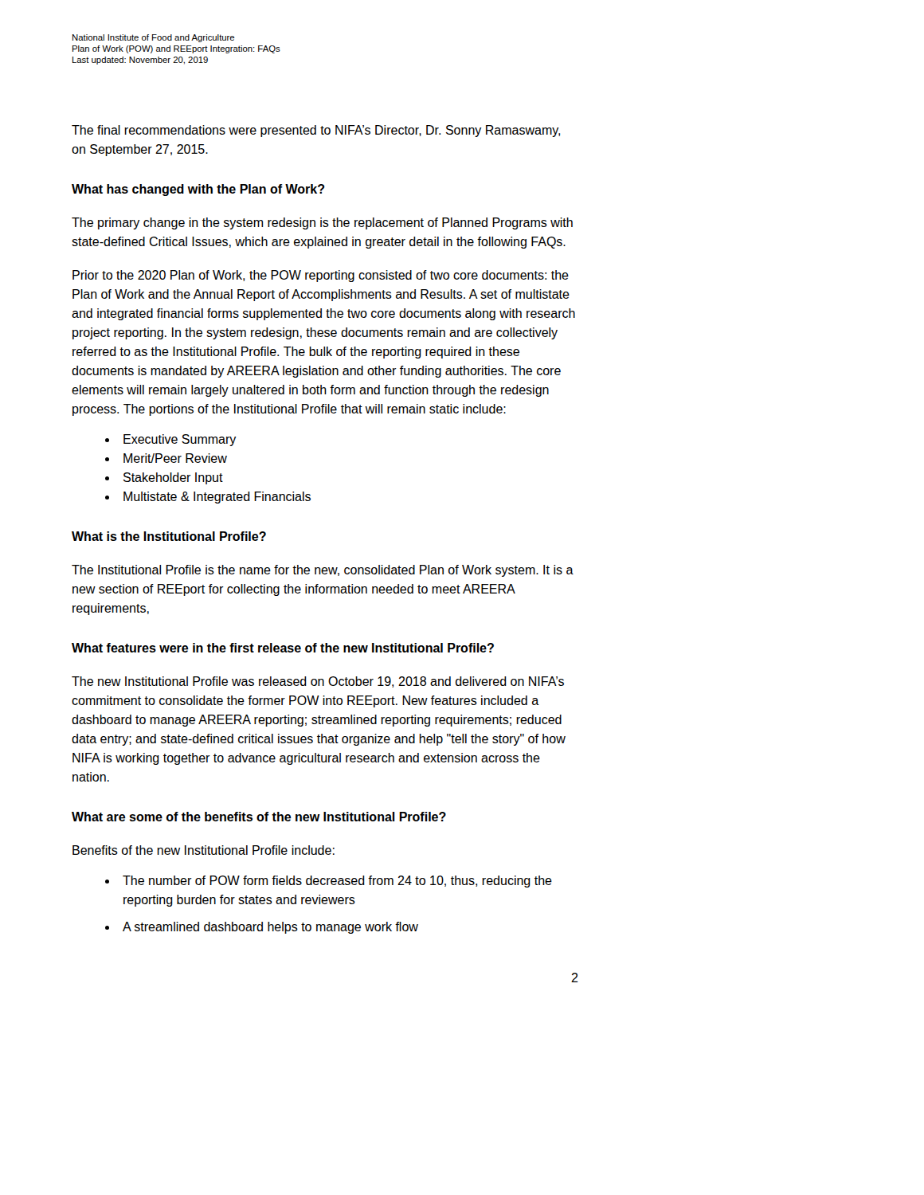National Institute of Food and Agriculture
Plan of Work (POW) and REEport Integration: FAQs
Last updated: November 20, 2019
The final recommendations were presented to NIFA’s Director, Dr. Sonny Ramaswamy, on September 27, 2015.
What has changed with the Plan of Work?
The primary change in the system redesign is the replacement of Planned Programs with state-defined Critical Issues, which are explained in greater detail in the following FAQs.
Prior to the 2020 Plan of Work, the POW reporting consisted of two core documents: the Plan of Work and the Annual Report of Accomplishments and Results. A set of multistate and integrated financial forms supplemented the two core documents along with research project reporting. In the system redesign, these documents remain and are collectively referred to as the Institutional Profile. The bulk of the reporting required in these documents is mandated by AREERA legislation and other funding authorities. The core elements will remain largely unaltered in both form and function through the redesign process. The portions of the Institutional Profile that will remain static include:
Executive Summary
Merit/Peer Review
Stakeholder Input
Multistate & Integrated Financials
What is the Institutional Profile?
The Institutional Profile is the name for the new, consolidated Plan of Work system. It is a new section of REEport for collecting the information needed to meet AREERA requirements,
What features were in the first release of the new Institutional Profile?
The new Institutional Profile was released on October 19, 2018 and delivered on NIFA’s commitment to consolidate the former POW into REEport. New features included a dashboard to manage AREERA reporting; streamlined reporting requirements; reduced data entry; and state-defined critical issues that organize and help "tell the story" of how NIFA is working together to advance agricultural research and extension across the nation.
What are some of the benefits of the new Institutional Profile?
Benefits of the new Institutional Profile include:
The number of POW form fields decreased from 24 to 10, thus, reducing the reporting burden for states and reviewers
A streamlined dashboard helps to manage work flow
2